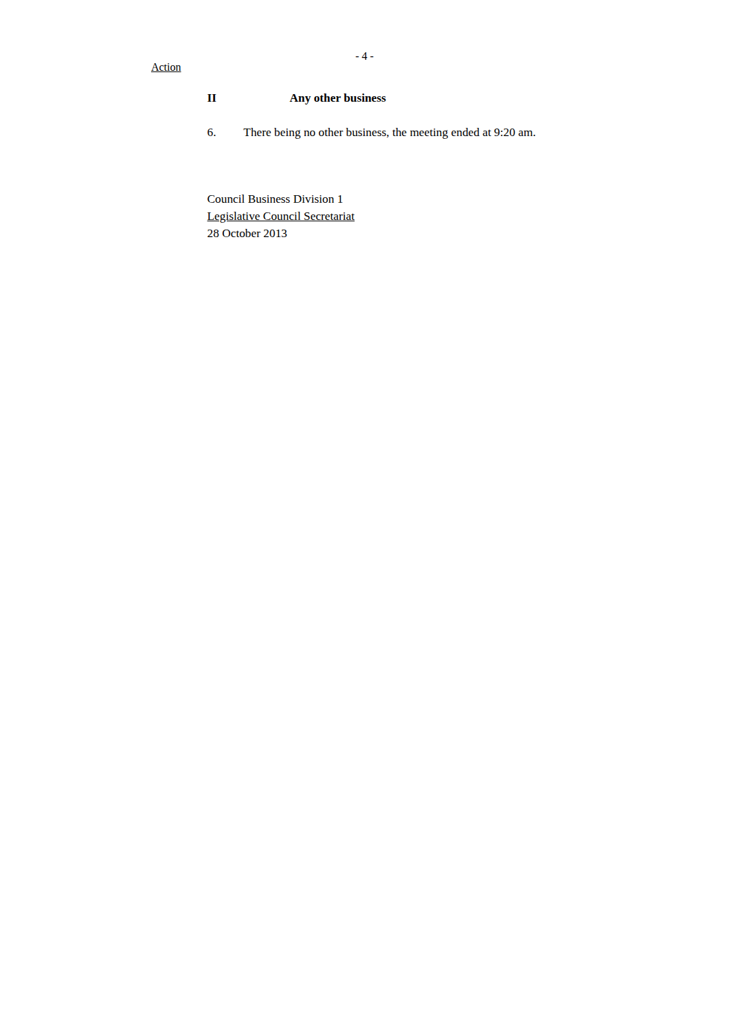- 4 -
Action
II Any other business
6. There being no other business, the meeting ended at 9:20 am.
Council Business Division 1
Legislative Council Secretariat
28 October 2013